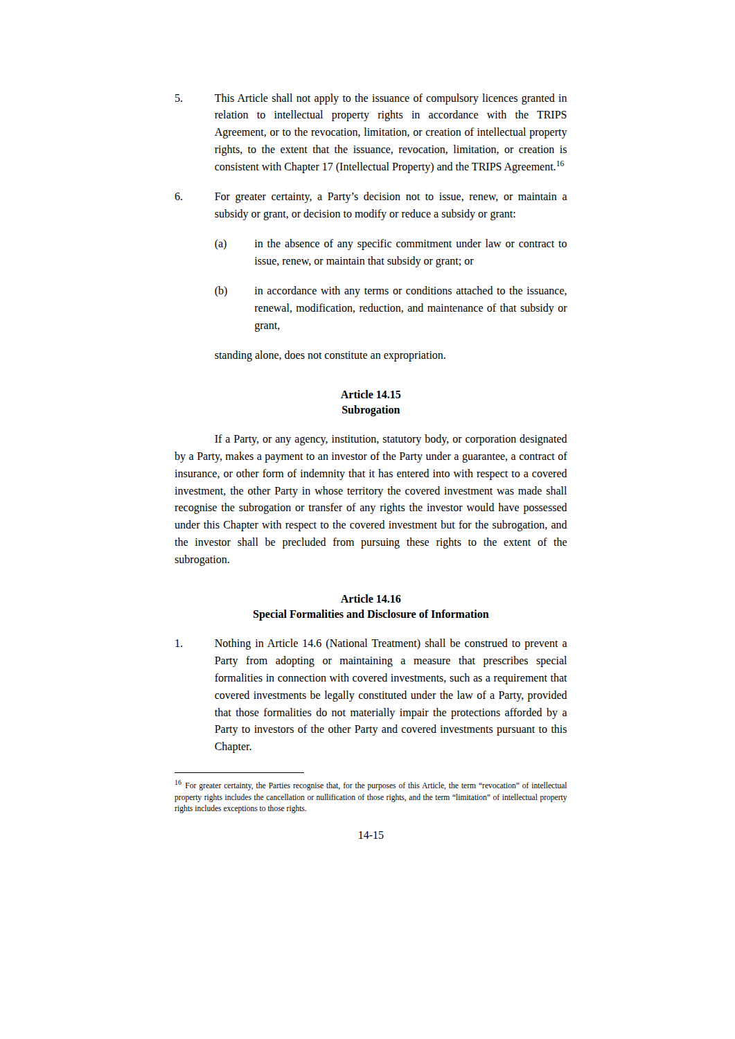5.
This Article shall not apply to the issuance of compulsory licences granted in relation to intellectual property rights in accordance with the TRIPS Agreement, or to the revocation, limitation, or creation of intellectual property rights, to the extent that the issuance, revocation, limitation, or creation is consistent with Chapter 17 (Intellectual Property) and the TRIPS Agreement.16
6.
For greater certainty, a Party’s decision not to issue, renew, or maintain a subsidy or grant, or decision to modify or reduce a subsidy or grant:
(a)
in the absence of any specific commitment under law or contract to issue, renew, or maintain that subsidy or grant; or
(b)
in accordance with any terms or conditions attached to the issuance, renewal, modification, reduction, and maintenance of that subsidy or grant,
standing alone, does not constitute an expropriation.
Article 14.15 Subrogation
If a Party, or any agency, institution, statutory body, or corporation designated by a Party, makes a payment to an investor of the Party under a guarantee, a contract of insurance, or other form of indemnity that it has entered into with respect to a covered investment, the other Party in whose territory the covered investment was made shall recognise the subrogation or transfer of any rights the investor would have possessed under this Chapter with respect to the covered investment but for the subrogation, and the investor shall be precluded from pursuing these rights to the extent of the subrogation.
Article 14.16 Special Formalities and Disclosure of Information
1.
Nothing in Article 14.6 (National Treatment) shall be construed to prevent a Party from adopting or maintaining a measure that prescribes special formalities in connection with covered investments, such as a requirement that covered investments be legally constituted under the law of a Party, provided that those formalities do not materially impair the protections afforded by a Party to investors of the other Party and covered investments pursuant to this Chapter.
16 For greater certainty, the Parties recognise that, for the purposes of this Article, the term “revocation” of intellectual property rights includes the cancellation or nullification of those rights, and the term “limitation” of intellectual property rights includes exceptions to those rights.
14-15